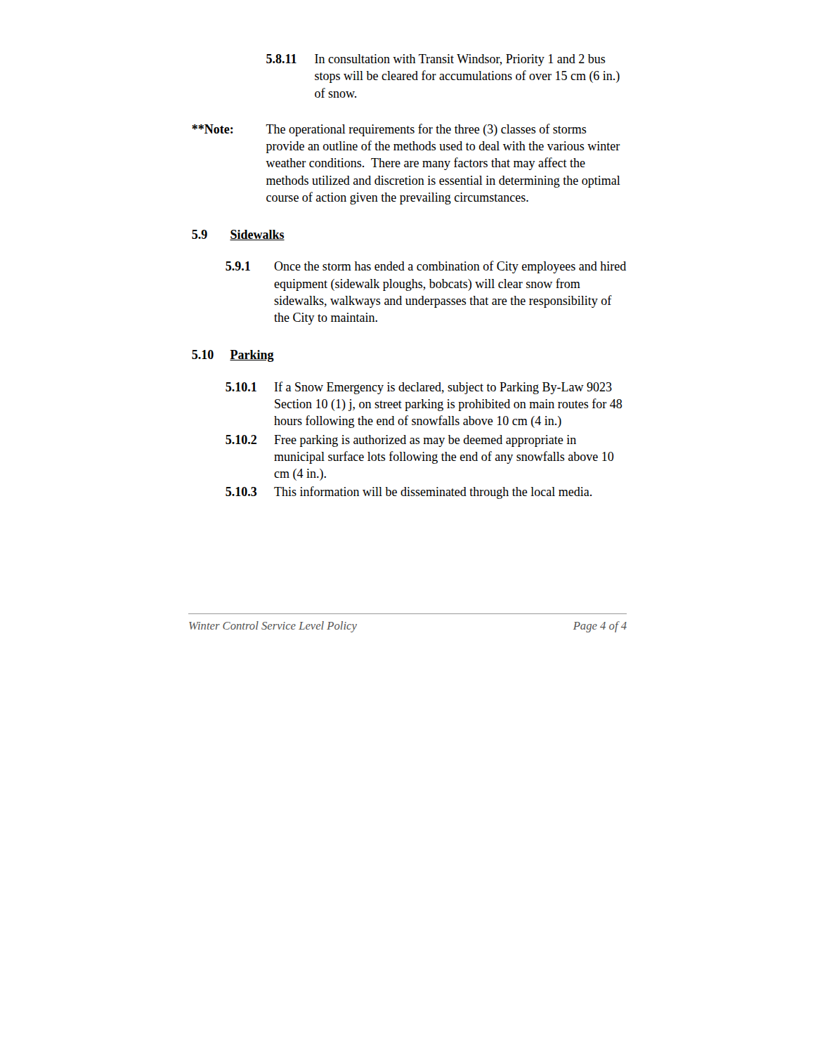5.8.11
In consultation with Transit Windsor, Priority 1 and 2 bus stops will be cleared for accumulations of over 15 cm (6 in.) of snow.
**Note:
The operational requirements for the three (3) classes of storms provide an outline of the methods used to deal with the various winter weather conditions. There are many factors that may affect the methods utilized and discretion is essential in determining the optimal course of action given the prevailing circumstances.
5.9
Sidewalks
5.9.1
Once the storm has ended a combination of City employees and hired equipment (sidewalk ploughs, bobcats) will clear snow from sidewalks, walkways and underpasses that are the responsibility of the City to maintain.
5.10
Parking
5.10.1
If a Snow Emergency is declared, subject to Parking By-Law 9023 Section 10 (1) j, on street parking is prohibited on main routes for 48 hours following the end of snowfalls above 10 cm (4 in.)
5.10.2
Free parking is authorized as may be deemed appropriate in municipal surface lots following the end of any snowfalls above 10 cm (4 in.).
5.10.3
This information will be disseminated through the local media.
Winter Control Service Level Policy Page 4 of 4